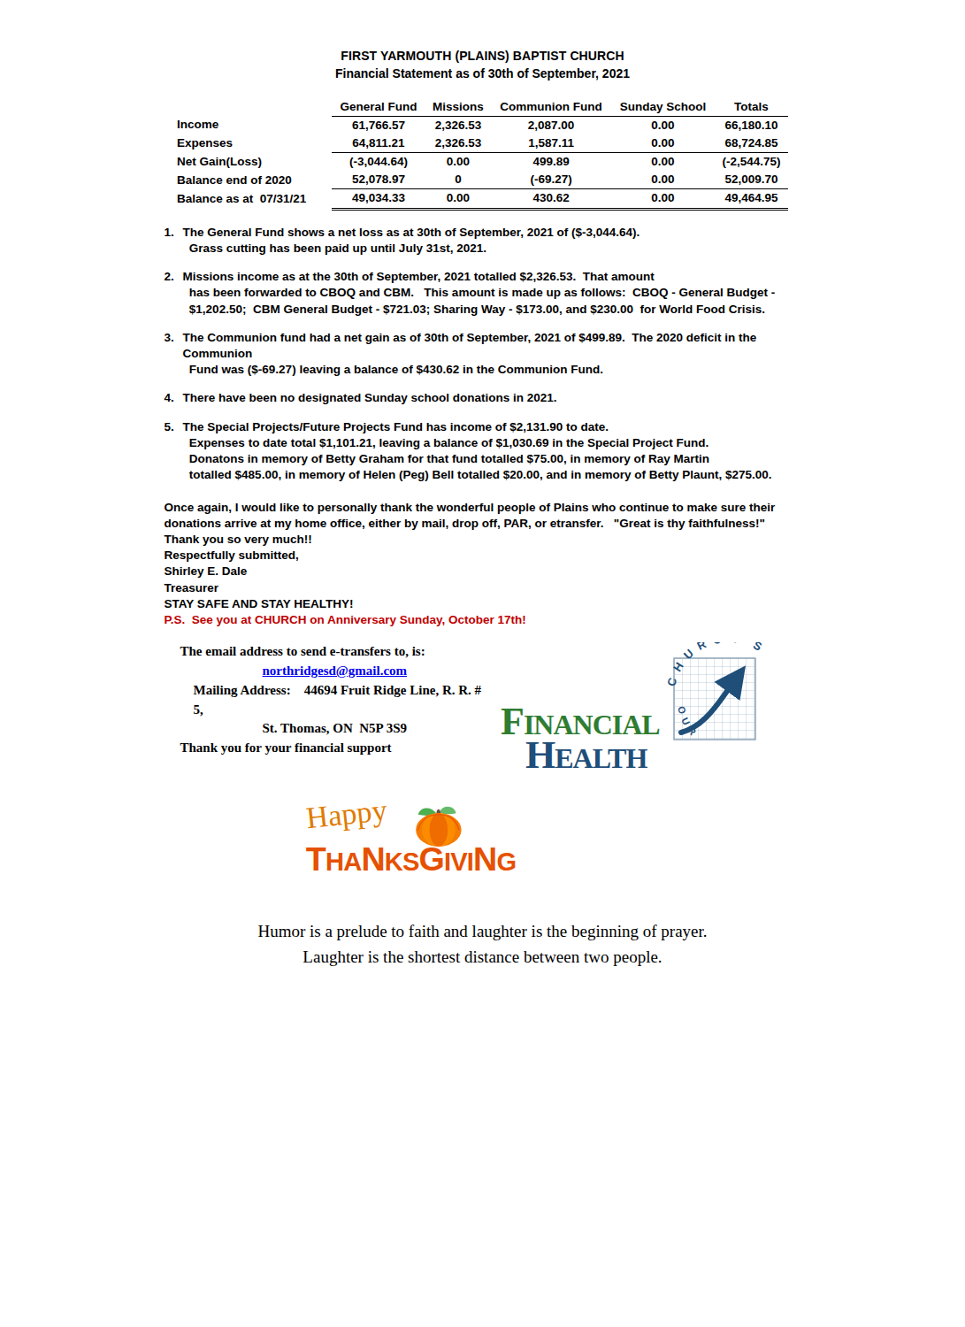FIRST YARMOUTH (PLAINS) BAPTIST CHURCH
Financial Statement as of 30th of September, 2021
| | General Fund | Missions | Communion Fund | Sunday School | Totals |
| --- | --- | --- | --- | --- | --- |
| Income | 61,766.57 | 2,326.53 | 2,087.00 | 0.00 | 66,180.10 |
| Expenses | 64,811.21 | 2,326.53 | 1,587.11 | 0.00 | 68,724.85 |
| Net Gain(Loss) | (-3,044.64) | 0.00 | 499.89 | 0.00 | (-2,544.75) |
| Balance end of 2020 | 52,078.97 | 0 | (-69.27) | 0.00 | 52,009.70 |
| Balance as at 07/31/21 | 49,034.33 | 0.00 | 430.62 | 0.00 | 49,464.95 |
1. The General Fund shows a net loss as at 30th of September, 2021 of ($-3,044.64). Grass cutting has been paid up until July 31st, 2021.
2. Missions income as at the 30th of September, 2021 totalled $2,326.53. That amount has been forwarded to CBOQ and CBM. This amount is made up as follows: CBOQ - General Budget - $1,202.50; CBM General Budget - $721.03; Sharing Way - $173.00, and $230.00 for World Food Crisis.
3. The Communion fund had a net gain as of 30th of September, 2021 of $499.89. The 2020 deficit in the Communion Fund was ($-69.27) leaving a balance of $430.62 in the Communion Fund.
4. There have been no designated Sunday school donations in 2021.
5. The Special Projects/Future Projects Fund has income of $2,131.90 to date. Expenses to date total $1,101.21, leaving a balance of $1,030.69 in the Special Project Fund. Donatons in memory of Betty Graham for that fund totalled $75.00, in memory of Ray Martin totalled $485.00, in memory of Helen (Peg) Bell totalled $20.00, and in memory of Betty Plaunt, $275.00.
Once again, I would like to personally thank the wonderful people of Plains who continue to make sure their
donations arrive at my home office, either by mail, drop off, PAR, or etransfer. "Great is thy faithfulness!"
Thank you so very much!!
Respectfully submitted,
Shirley E. Dale
Treasurer
STAY SAFE AND STAY HEALTHY!
P.S. See you at CHURCH on Anniversary Sunday, October 17th!
The email address to send e-transfers to, is:
northridgesd@gmail.com
Mailing Address: 44694 Fruit Ridge Line, R. R. # 5,
St. Thomas, ON N5P 3S9
Thank you for your financial support
C H U R C H ' S O U R FINANCIAL HEALTH
Happy THANKSGIVING
Humor is a prelude to faith and laughter is the beginning of prayer.
Laughter is the shortest distance between two people.